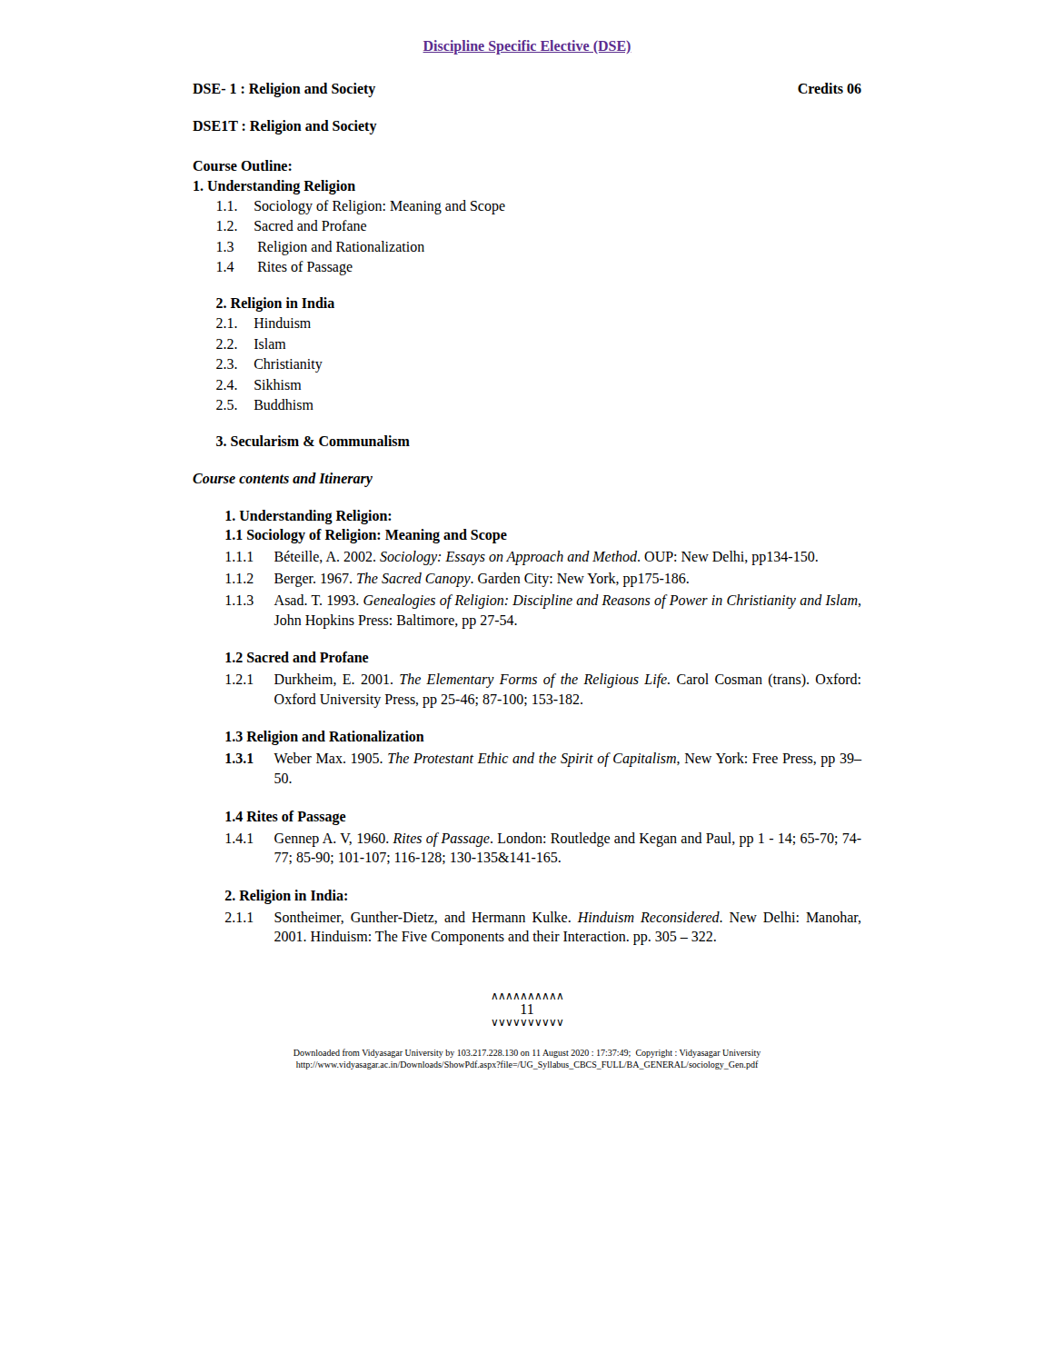Discipline Specific Elective (DSE)
DSE- 1 : Religion and Society Credits 06
DSE1T : Religion and Society
Course Outline:
1. Understanding Religion
1.1. Sociology of Religion: Meaning and Scope
1.2. Sacred and Profane
1.3 Religion and Rationalization
1.4 Rites of Passage
2. Religion in India
2.1. Hinduism
2.2. Islam
2.3. Christianity
2.4. Sikhism
2.5. Buddhism
3. Secularism & Communalism
Course contents and Itinerary
1. Understanding Religion:
1.1 Sociology of Religion: Meaning and Scope
1.1.1
Béteille, A. 2002. Sociology: Essays on Approach and Method. OUP: New Delhi, pp134-150.
1.1.2
Berger. 1967. The Sacred Canopy. Garden City: New York, pp175-186.
1.1.3
Asad. T. 1993. Genealogies of Religion: Discipline and Reasons of Power in Christianity and Islam, John Hopkins Press: Baltimore, pp 27‑54.
1.2 Sacred and Profane
1.2.1
Durkheim, E. 2001. The Elementary Forms of the Religious Life. Carol Cosman (trans). Oxford: Oxford University Press, pp 25-46; 87-100; 153‑182.
1.3 Religion and Rationalization
1.3.1
Weber Max. 1905. The Protestant Ethic and the Spirit of Capitalism, New York: Free Press, pp 39– 50.
1.4 Rites of Passage
1.4.1
Gennep A. V, 1960. Rites of Passage. London: Routledge and Kegan and Paul, pp 1 - 14; 65-70; 74-77; 85-90; 101-107; 116‑128; 130-135&141‑165.
2. Religion in India:
2.1.1
Sontheimer, Gunther-Dietz, and Hermann Kulke. Hinduism Reconsidered. New Delhi: Manohar, 2001. Hinduism: The Five Components and their Interaction. pp. 305 – 322.
∧∧∧∧∧∧∧∧∧∧
11
∨∨∨∨∨∨∨∨∨∨
Downloaded from Vidyasagar University by 103.217.228.130 on 11 August 2020 : 17:37:49; Copyright : Vidyasagar University
http://www.vidyasagar.ac.in/Downloads/ShowPdf.aspx?file=/UG_Syllabus_CBCS_FULL/BA_GENERAL/sociology_Gen.pdf